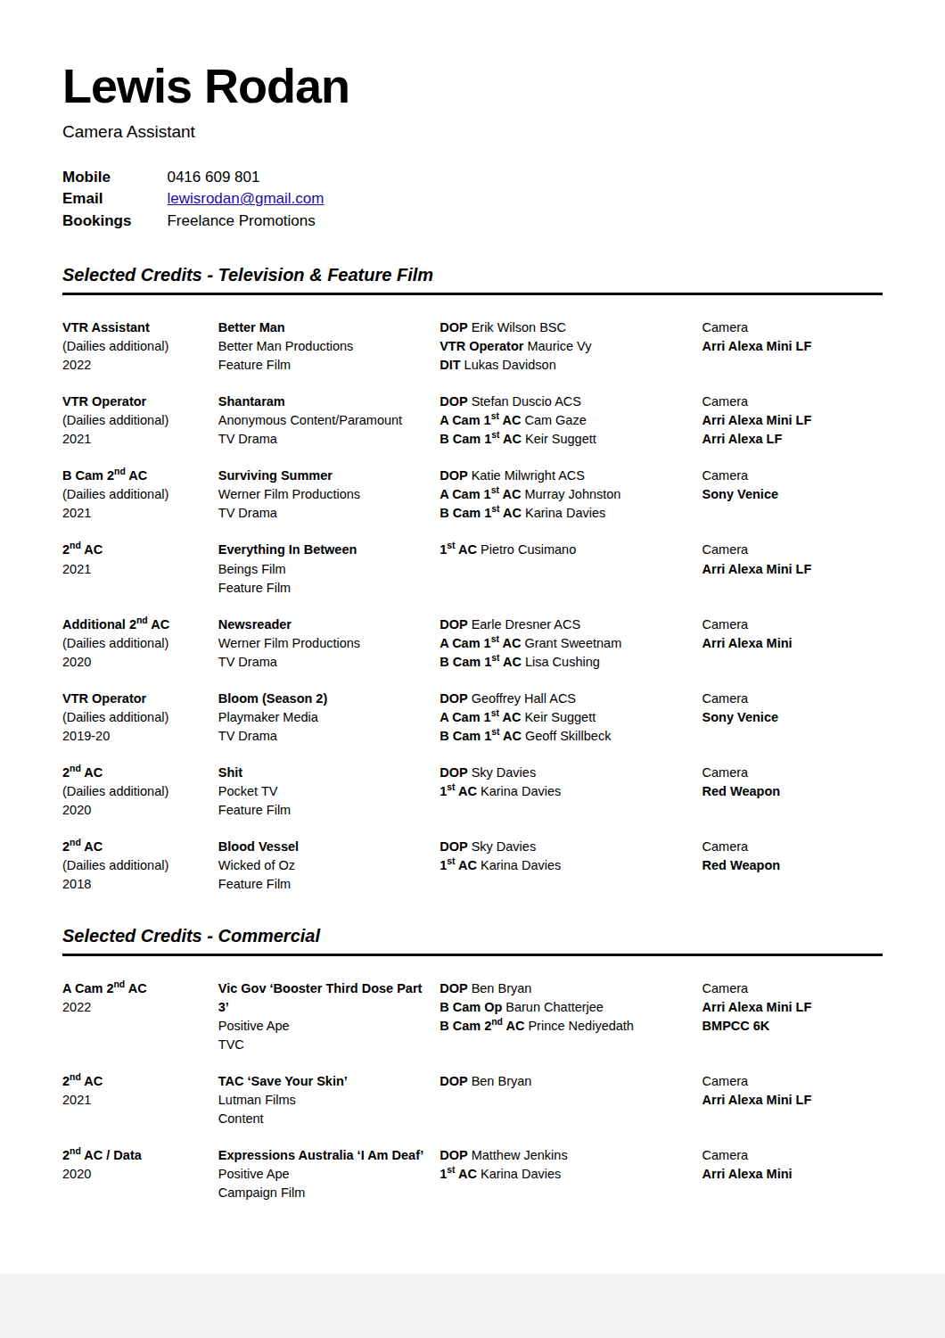Lewis Rodan
Camera Assistant
| Mobile | 0416 609 801 |
| Email | lewisrodan@gmail.com |
| Bookings | Freelance Promotions |
Selected Credits - Television & Feature Film
| VTR Assistant (Dailies additional) 2022 | Better Man Better Man Productions Feature Film | DOP Erik Wilson BSC VTR Operator Maurice Vy DIT Lukas Davidson | Camera Arri Alexa Mini LF |
| VTR Operator (Dailies additional) 2021 | Shantaram Anonymous Content/Paramount TV Drama | DOP Stefan Duscio ACS A Cam 1 st AC Cam Gaze B Cam 1 st AC Keir Suggett | Camera Arri Alexa Mini LF Arri Alexa LF |
| B Cam 2 nd AC (Dailies additional) 2021 | Surviving Summer Werner Film Productions TV Drama | DOP Katie Milwright ACS A Cam 1 st AC Murray Johnston B Cam 1 st AC Karina Davies | Camera Sony Venice |
| 2 nd AC 2021 | Everything In Between Beings Film Feature Film | 1 st AC Pietro Cusimano | Camera Arri Alexa Mini LF |
| Additional 2 nd AC (Dailies additional) 2020 | Newsreader Werner Film Productions TV Drama | DOP Earle Dresner ACS A Cam 1 st AC Grant Sweetnam B Cam 1 st AC Lisa Cushing | Camera Arri Alexa Mini |
| VTR Operator (Dailies additional) 2019-20 | Bloom (Season 2) Playmaker Media TV Drama | DOP Geoffrey Hall ACS A Cam 1 st AC Keir Suggett B Cam 1 st AC Geoff Skillbeck | Camera Sony Venice |
| 2 nd AC (Dailies additional) 2020 | Shit Pocket TV Feature Film | DOP Sky Davies 1 st AC Karina Davies | Camera Red Weapon |
| 2 nd AC (Dailies additional) 2018 | Blood Vessel Wicked of Oz Feature Film | DOP Sky Davies 1 st AC Karina Davies | Camera Red Weapon |
Selected Credits - Commercial
| A Cam 2 nd AC 2022 | Vic Gov ‘Booster Third Dose Part 3’ Positive Ape TVC | DOP Ben Bryan B Cam Op Barun Chatterjee B Cam 2 nd AC Prince Nediyedath | Camera Arri Alexa Mini LF BMPCC 6K |
| 2 nd AC 2021 | TAC ‘Save Your Skin’ Lutman Films Content | DOP Ben Bryan | Camera Arri Alexa Mini LF |
| 2 nd AC / Data 2020 | Expressions Australia ‘I Am Deaf’ Positive Ape Campaign Film | DOP Matthew Jenkins 1 st AC Karina Davies | Camera Arri Alexa Mini |